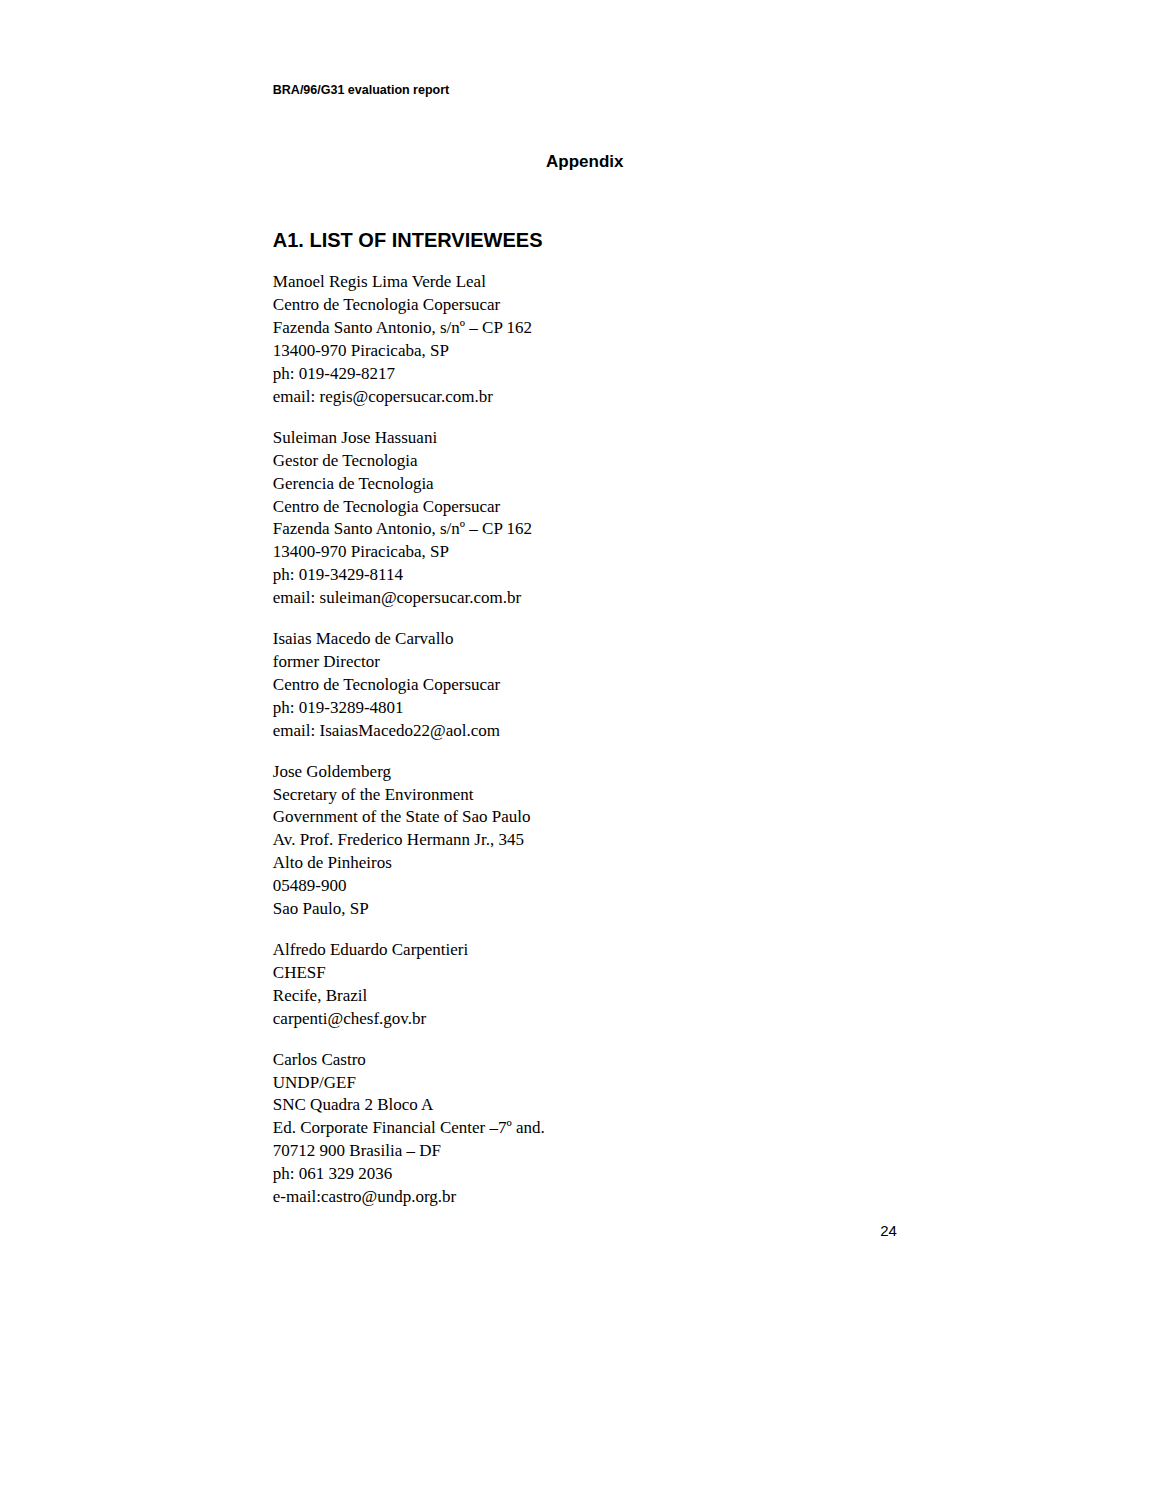BRA/96/G31 evaluation report
Appendix
A1. LIST OF INTERVIEWEES
Manoel Regis Lima Verde Leal
Centro de Tecnologia Copersucar
Fazenda Santo Antonio, s/nº – CP 162
13400-970 Piracicaba, SP
ph: 019-429-8217
email: regis@copersucar.com.br
Suleiman Jose Hassuani
Gestor de Tecnologia
Gerencia de Tecnologia
Centro de Tecnologia Copersucar
Fazenda Santo Antonio, s/nº – CP 162
13400-970 Piracicaba, SP
ph: 019-3429-8114
email: suleiman@copersucar.com.br
Isaias Macedo de Carvallo
former Director
Centro de Tecnologia Copersucar
ph: 019-3289-4801
email: IsaiasMacedo22@aol.com
Jose Goldemberg
Secretary of the Environment
Government of the State of Sao Paulo
Av. Prof. Frederico Hermann Jr., 345
Alto de Pinheiros
05489-900
Sao Paulo, SP
Alfredo Eduardo Carpentieri
CHESF
Recife, Brazil
carpenti@chesf.gov.br
Carlos Castro
UNDP/GEF
SNC Quadra 2 Bloco A
Ed. Corporate Financial Center –7º and.
70712 900 Brasilia – DF
ph: 061 329 2036
e-mail:castro@undp.org.br
24